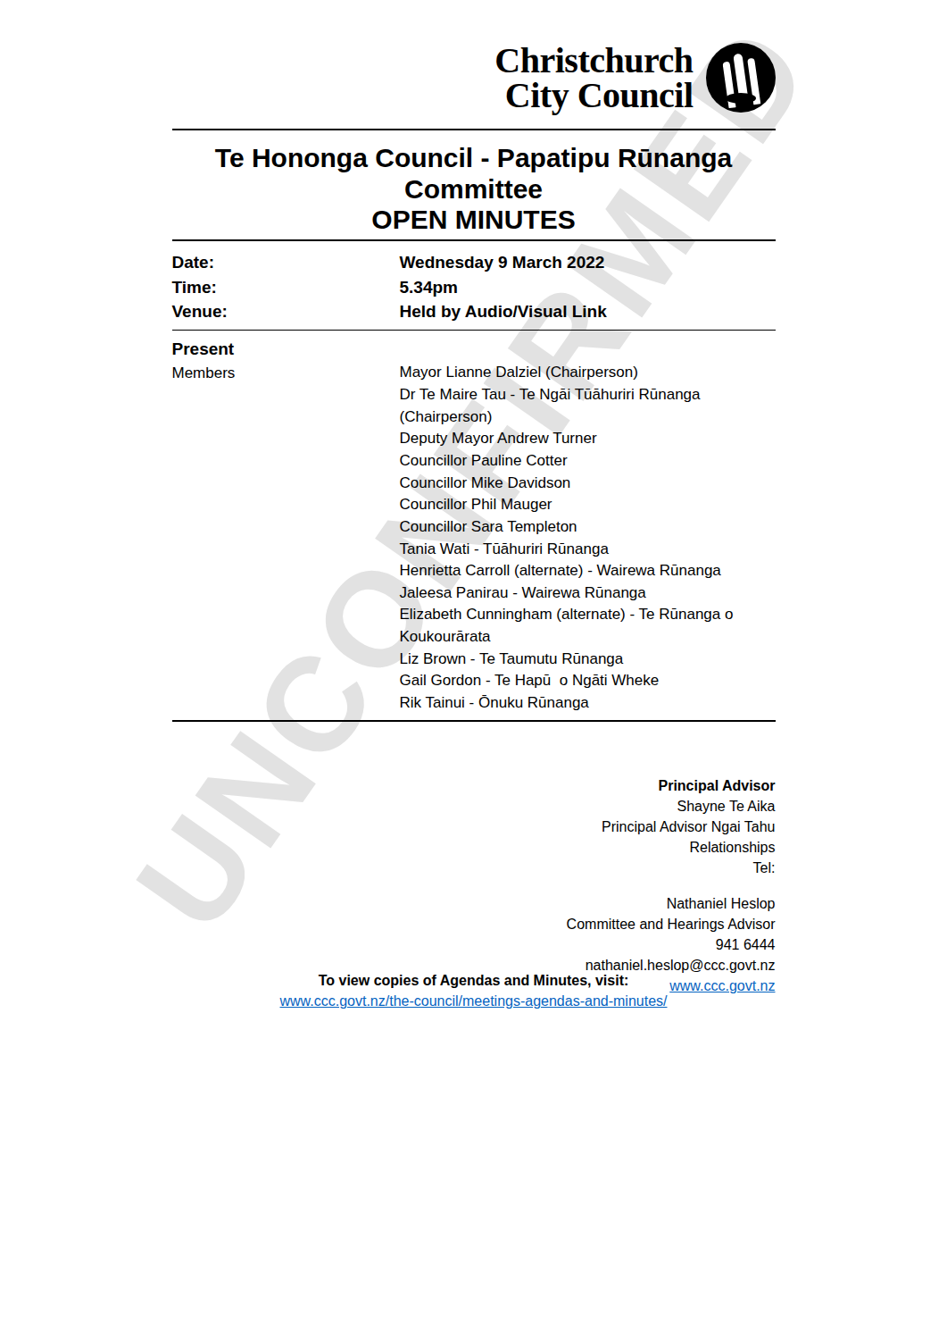UNCONFIRMED
Christchurch
City Council
Te Hononga Council - Papatipu Rūnanga Committee OPEN MINUTES
| Date: | Wednesday 9 March 2022 |
| Time: | 5.34pm |
| Venue: | Held by Audio/Visual Link |
Present
| Members | Mayor Lianne Dalziel (Chairperson) Dr Te Maire Tau - Te Ngāi Tūāhuriri Rūnanga (Chairperson) Deputy Mayor Andrew Turner Councillor Pauline Cotter Councillor Mike Davidson Councillor Phil Mauger Councillor Sara Templeton Tania Wati - Tūāhuriri Rūnanga Henrietta Carroll (alternate) - Wairewa Rūnanga Jaleesa Panirau - Wairewa Rūnanga Elizabeth Cunningham (alternate) - Te Rūnanga o Koukourārata Liz Brown - Te Taumutu Rūnanga Gail Gordon - Te Hapū o Ngāti Wheke Rik Tainui - Ōnuku Rūnanga |
Principal Advisor
Shayne Te Aika
Principal Advisor Ngai Tahu
Relationships
Tel:
Nathaniel Heslop
Committee and Hearings Advisor
941 6444
nathaniel.heslop@ccc.govt.nz
www.ccc.govt.nz
To view copies of Agendas and Minutes, visit:
www.ccc.govt.nz/the-council/meetings-agendas-and-minutes/